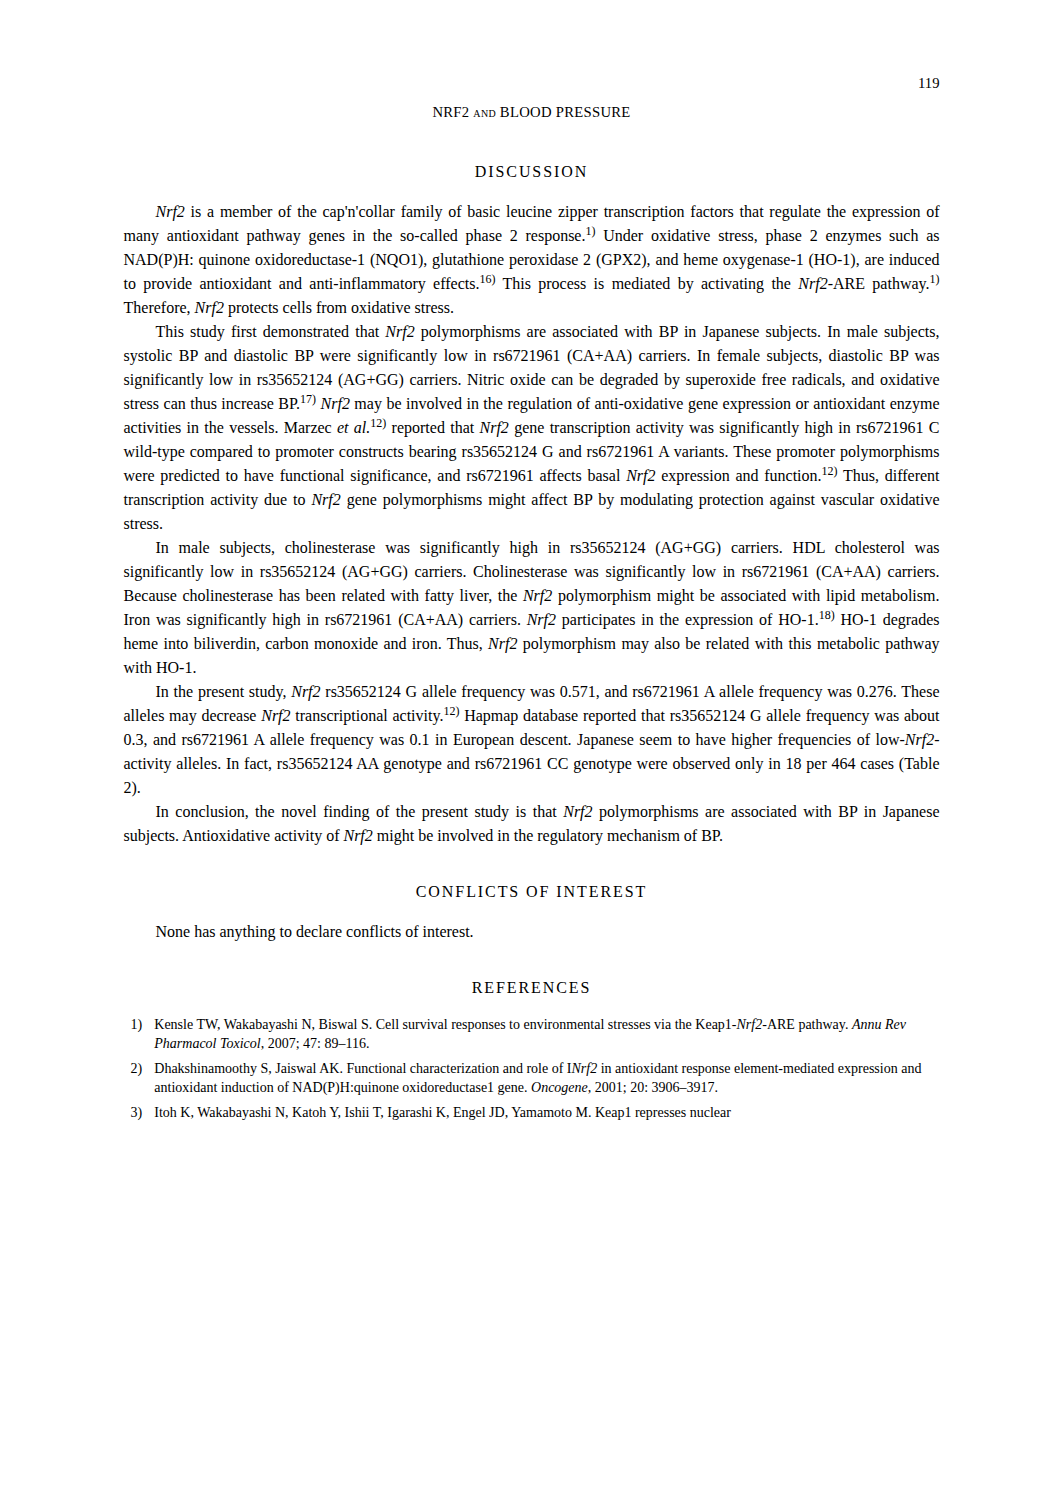119
NRF2 and BLOOD PRESSURE
DISCUSSION
Nrf2 is a member of the cap'n'collar family of basic leucine zipper transcription factors that regulate the expression of many antioxidant pathway genes in the so-called phase 2 response.1) Under oxidative stress, phase 2 enzymes such as NAD(P)H: quinone oxidoreductase-1 (NQO1), glutathione peroxidase 2 (GPX2), and heme oxygenase-1 (HO-1), are induced to provide antioxidant and anti-inflammatory effects.16) This process is mediated by activating the Nrf2-ARE pathway.1) Therefore, Nrf2 protects cells from oxidative stress.
This study first demonstrated that Nrf2 polymorphisms are associated with BP in Japanese subjects. In male subjects, systolic BP and diastolic BP were significantly low in rs6721961 (CA+AA) carriers. In female subjects, diastolic BP was significantly low in rs35652124 (AG+GG) carriers. Nitric oxide can be degraded by superoxide free radicals, and oxidative stress can thus increase BP.17) Nrf2 may be involved in the regulation of anti-oxidative gene expression or antioxidant enzyme activities in the vessels. Marzec et al.12) reported that Nrf2 gene transcription activity was significantly high in rs6721961 C wild-type compared to promoter constructs bearing rs35652124 G and rs6721961 A variants. These promoter polymorphisms were predicted to have functional significance, and rs6721961 affects basal Nrf2 expression and function.12) Thus, different transcription activity due to Nrf2 gene polymorphisms might affect BP by modulating protection against vascular oxidative stress.
In male subjects, cholinesterase was significantly high in rs35652124 (AG+GG) carriers. HDL cholesterol was significantly low in rs35652124 (AG+GG) carriers. Cholinesterase was significantly low in rs6721961 (CA+AA) carriers. Because cholinesterase has been related with fatty liver, the Nrf2 polymorphism might be associated with lipid metabolism. Iron was significantly high in rs6721961 (CA+AA) carriers. Nrf2 participates in the expression of HO-1.18) HO-1 degrades heme into biliverdin, carbon monoxide and iron. Thus, Nrf2 polymorphism may also be related with this metabolic pathway with HO-1.
In the present study, Nrf2 rs35652124 G allele frequency was 0.571, and rs6721961 A allele frequency was 0.276. These alleles may decrease Nrf2 transcriptional activity.12) Hapmap database reported that rs35652124 G allele frequency was about 0.3, and rs6721961 A allele frequency was 0.1 in European descent. Japanese seem to have higher frequencies of low-Nrf2-activity alleles. In fact, rs35652124 AA genotype and rs6721961 CC genotype were observed only in 18 per 464 cases (Table 2).
In conclusion, the novel finding of the present study is that Nrf2 polymorphisms are associated with BP in Japanese subjects. Antioxidative activity of Nrf2 might be involved in the regulatory mechanism of BP.
CONFLICTS OF INTEREST
None has anything to declare conflicts of interest.
REFERENCES
Kensle TW, Wakabayashi N, Biswal S. Cell survival responses to environmental stresses via the Keap1-Nrf2-ARE pathway. Annu Rev Pharmacol Toxicol, 2007; 47: 89–116.
Dhakshinamoothy S, Jaiswal AK. Functional characterization and role of INrf2 in antioxidant response element-mediated expression and antioxidant induction of NAD(P)H:quinone oxidoreductase1 gene. Oncogene, 2001; 20: 3906–3917.
Itoh K, Wakabayashi N, Katoh Y, Ishii T, Igarashi K, Engel JD, Yamamoto M. Keap1 represses nuclear